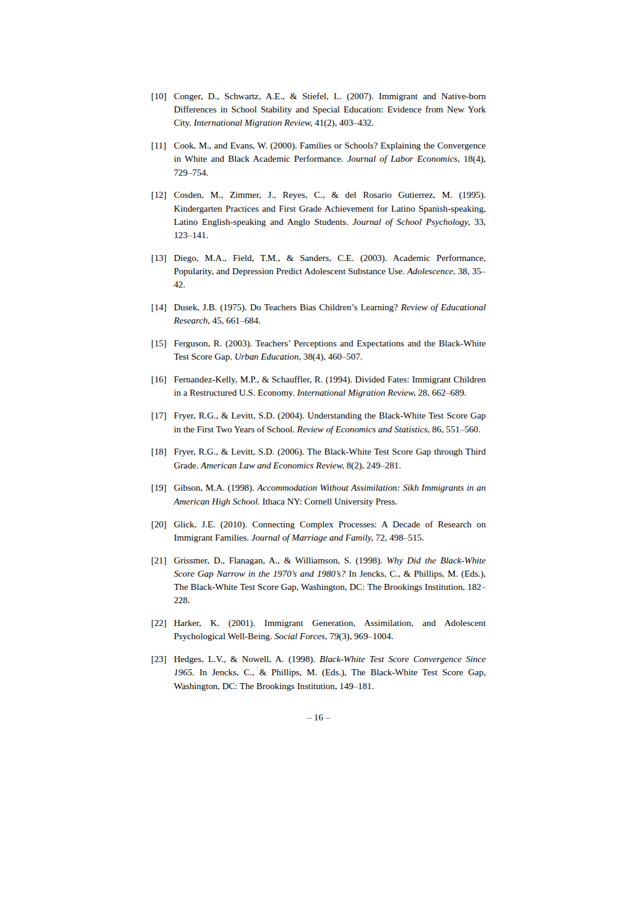[10] Conger, D., Schwartz, A.E., & Stiefel, L. (2007). Immigrant and Native-born Differences in School Stability and Special Education: Evidence from New York City. International Migration Review, 41(2), 403–432.
[11] Cook, M., and Evans, W. (2000). Families or Schools? Explaining the Convergence in White and Black Academic Performance. Journal of Labor Economics, 18(4), 729–754.
[12] Cosden, M., Zimmer, J., Reyes, C., & del Rosario Gutierrez, M. (1995). Kindergarten Practices and First Grade Achievement for Latino Spanish-speaking, Latino English-speaking and Anglo Students. Journal of School Psychology, 33, 123–141.
[13] Diego, M.A., Field, T.M., & Sanders, C.E. (2003). Academic Performance, Popularity, and Depression Predict Adolescent Substance Use. Adolescence, 38, 35–42.
[14] Dusek, J.B. (1975). Do Teachers Bias Children’s Learning? Review of Educational Research, 45, 661–684.
[15] Ferguson, R. (2003). Teachers’ Perceptions and Expectations and the Black-White Test Score Gap. Urban Education, 38(4), 460–507.
[16] Fernandez-Kelly, M.P., & Schauffler, R. (1994). Divided Fates: Immigrant Children in a Restructured U.S. Economy. International Migration Review, 28, 662–689.
[17] Fryer, R.G., & Levitt, S.D. (2004). Understanding the Black-White Test Score Gap in the First Two Years of School. Review of Economics and Statistics, 86, 551–560.
[18] Fryer, R.G., & Levitt, S.D. (2006). The Black-White Test Score Gap through Third Grade. American Law and Economics Review, 8(2), 249–281.
[19] Gibson, M.A. (1998). Accommodation Without Assimilation: Sikh Immigrants in an American High School. Ithaca NY: Cornell University Press.
[20] Glick, J.E. (2010). Connecting Complex Processes: A Decade of Research on Immigrant Families. Journal of Marriage and Family, 72, 498–515.
[21] Grissmer, D., Flanagan, A., & Williamson, S. (1998). Why Did the Black-White Score Gap Narrow in the 1970’s and 1980’s? In Jencks, C., & Phillips, M. (Eds.), The Black-White Test Score Gap, Washington, DC: The Brookings Institution, 182–228.
[22] Harker, K. (2001). Immigrant Generation, Assimilation, and Adolescent Psychological Well-Being. Social Forces, 79(3), 969–1004.
[23] Hedges, L.V., & Nowell, A. (1998). Black-White Test Score Convergence Since 1965. In Jencks, C., & Phillips, M. (Eds.), The Black-White Test Score Gap, Washington, DC: The Brookings Institution, 149–181.
– 16 –